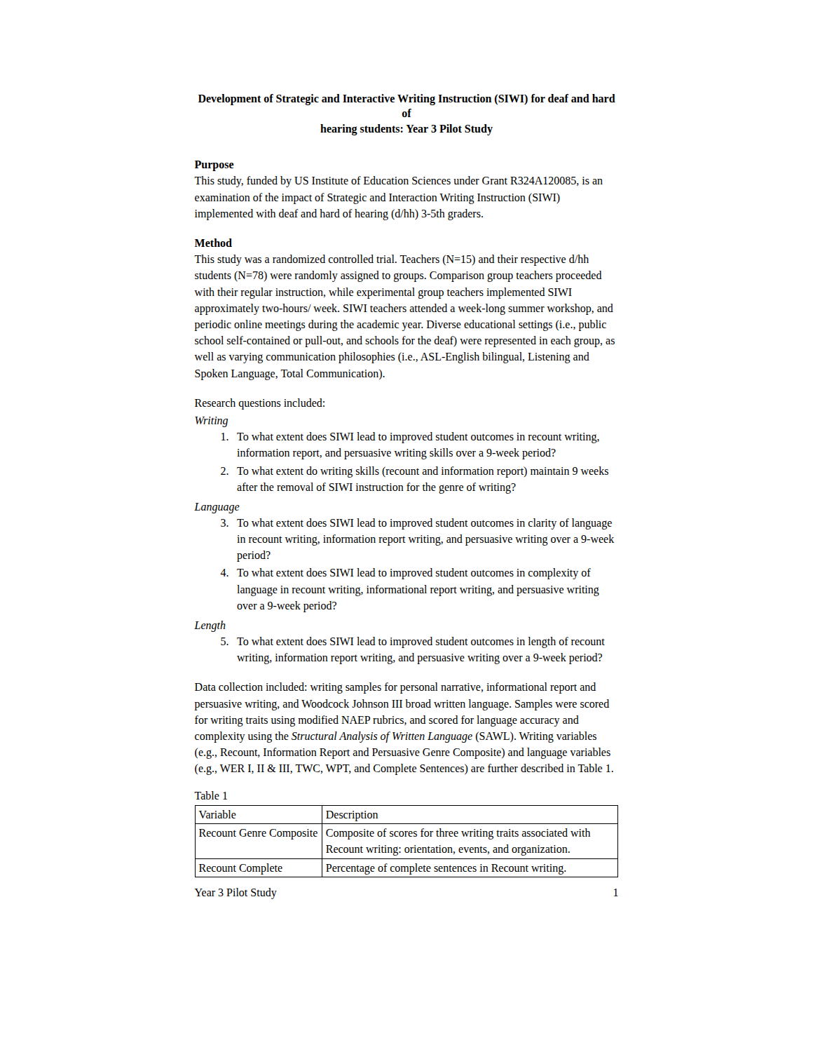Development of Strategic and Interactive Writing Instruction (SIWI) for deaf and hard of
hearing students: Year 3 Pilot Study
Purpose
This study, funded by US Institute of Education Sciences under Grant R324A120085, is an examination of the impact of Strategic and Interaction Writing Instruction (SIWI) implemented with deaf and hard of hearing (d/hh) 3-5th graders.
Method
This study was a randomized controlled trial. Teachers (N=15) and their respective d/hh students (N=78) were randomly assigned to groups. Comparison group teachers proceeded with their regular instruction, while experimental group teachers implemented SIWI approximately two-hours/ week. SIWI teachers attended a week-long summer workshop, and periodic online meetings during the academic year. Diverse educational settings (i.e., public school self-contained or pull-out, and schools for the deaf) were represented in each group, as well as varying communication philosophies (i.e., ASL-English bilingual, Listening and Spoken Language, Total Communication).
Research questions included:
Writing
To what extent does SIWI lead to improved student outcomes in recount writing, information report, and persuasive writing skills over a 9-week period?
To what extent do writing skills (recount and information report) maintain 9 weeks after the removal of SIWI instruction for the genre of writing?
Language
To what extent does SIWI lead to improved student outcomes in clarity of language in recount writing, information report writing, and persuasive writing over a 9-week period?
To what extent does SIWI lead to improved student outcomes in complexity of language in recount writing, informational report writing, and persuasive writing over a 9-week period?
Length
To what extent does SIWI lead to improved student outcomes in length of recount writing, information report writing, and persuasive writing over a 9-week period?
Data collection included: writing samples for personal narrative, informational report and persuasive writing, and Woodcock Johnson III broad written language. Samples were scored for writing traits using modified NAEP rubrics, and scored for language accuracy and complexity using the Structural Analysis of Written Language (SAWL). Writing variables (e.g., Recount, Information Report and Persuasive Genre Composite) and language variables (e.g., WER I, II & III, TWC, WPT, and Complete Sentences) are further described in Table 1.
Table 1
| Variable | Description |
| --- | --- |
| Recount Genre Composite | Composite of scores for three writing traits associated with Recount writing: orientation, events, and organization. |
| Recount Complete | Percentage of complete sentences in Recount writing. |
Year 3 Pilot Study 1